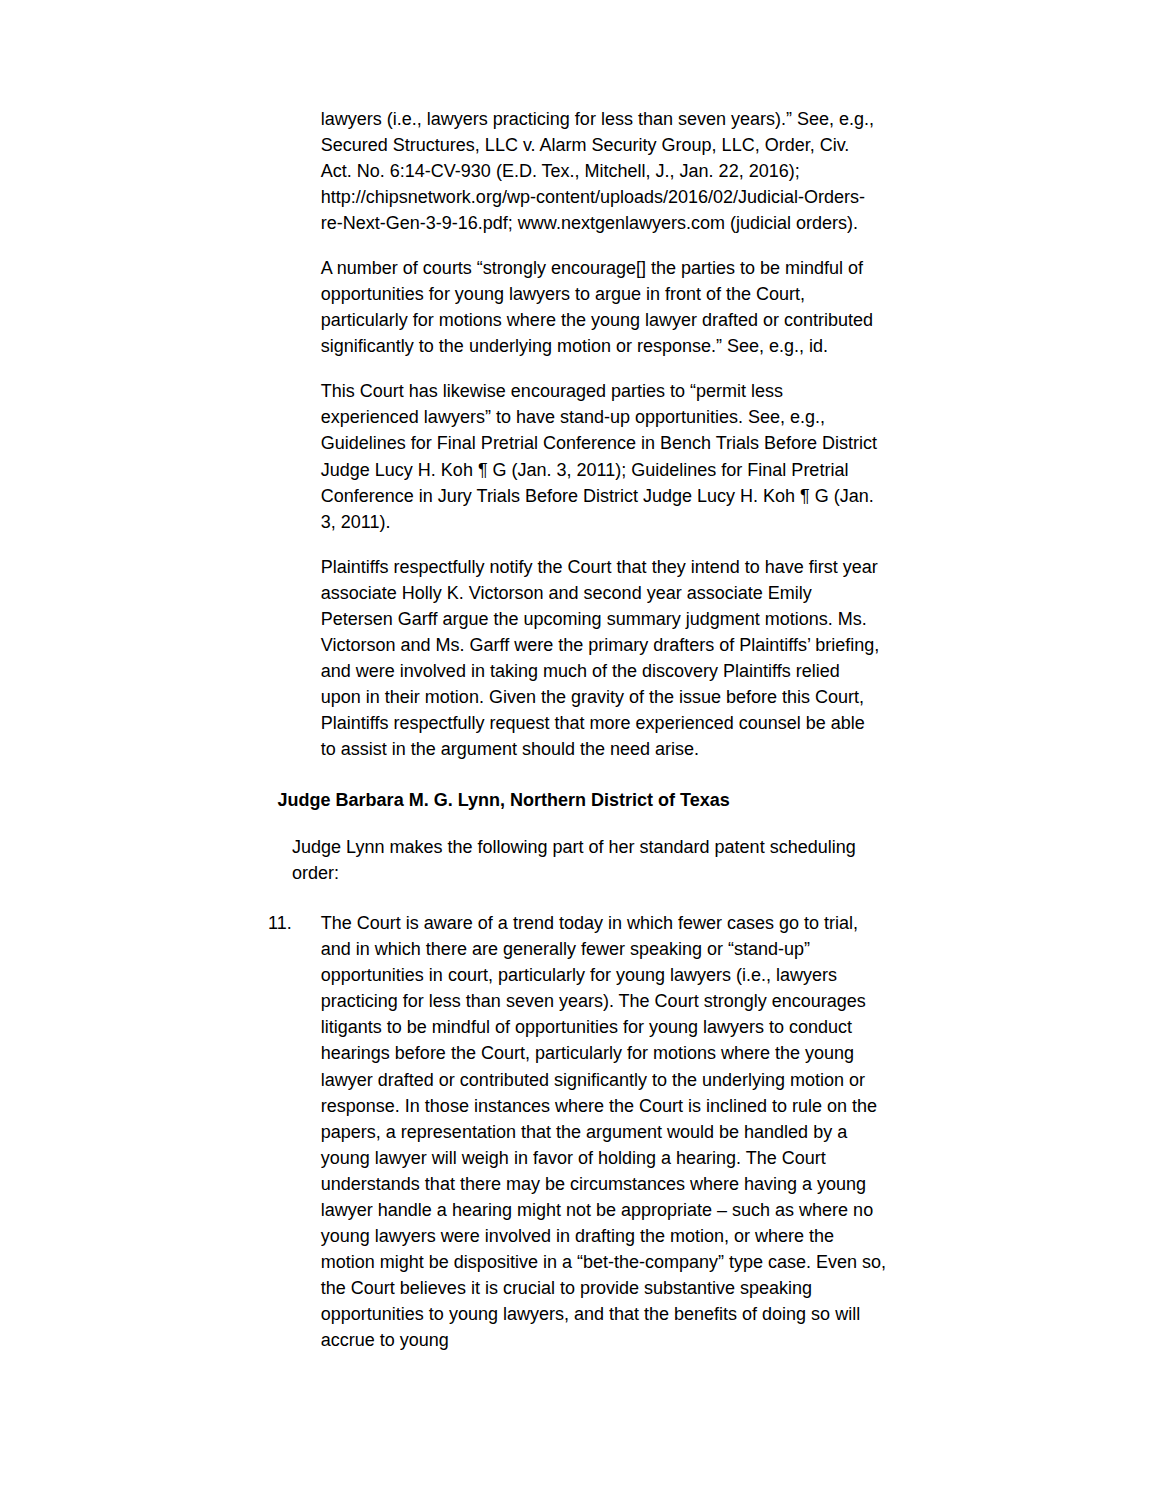lawyers (i.e., lawyers practicing for less than seven years).” See, e.g., Secured Structures, LLC v. Alarm Security Group, LLC, Order, Civ. Act. No. 6:14-CV-930 (E.D. Tex., Mitchell, J., Jan. 22, 2016); http://chipsnetwork.org/wp-content/uploads/2016/02/Judicial-Orders-re-Next-Gen-3-9-16.pdf; www.nextgenlawyers.com (judicial orders).
A number of courts “strongly encourage[] the parties to be mindful of opportunities for young lawyers to argue in front of the Court, particularly for motions where the young lawyer drafted or contributed significantly to the underlying motion or response.” See, e.g., id.
This Court has likewise encouraged parties to “permit less experienced lawyers” to have stand-up opportunities. See, e.g., Guidelines for Final Pretrial Conference in Bench Trials Before District Judge Lucy H. Koh ¶ G (Jan. 3, 2011); Guidelines for Final Pretrial Conference in Jury Trials Before District Judge Lucy H. Koh ¶ G (Jan. 3, 2011).
Plaintiffs respectfully notify the Court that they intend to have first year associate Holly K. Victorson and second year associate Emily Petersen Garff argue the upcoming summary judgment motions. Ms. Victorson and Ms. Garff were the primary drafters of Plaintiffs’ briefing, and were involved in taking much of the discovery Plaintiffs relied upon in their motion. Given the gravity of the issue before this Court, Plaintiffs respectfully request that more experienced counsel be able to assist in the argument should the need arise.
Judge Barbara M. G. Lynn, Northern District of Texas
Judge Lynn makes the following part of her standard patent scheduling order:
11.
The Court is aware of a trend today in which fewer cases go to trial, and in which there are generally fewer speaking or “stand-up” opportunities in court, particularly for young lawyers (i.e., lawyers practicing for less than seven years). The Court strongly encourages litigants to be mindful of opportunities for young lawyers to conduct hearings before the Court, particularly for motions where the young lawyer drafted or contributed significantly to the underlying motion or response. In those instances where the Court is inclined to rule on the papers, a representation that the argument would be handled by a young lawyer will weigh in favor of holding a hearing. The Court understands that there may be circumstances where having a young lawyer handle a hearing might not be appropriate – such as where no young lawyers were involved in drafting the motion, or where the motion might be dispositive in a “bet-the-company” type case. Even so, the Court believes it is crucial to provide substantive speaking opportunities to young lawyers, and that the benefits of doing so will accrue to young